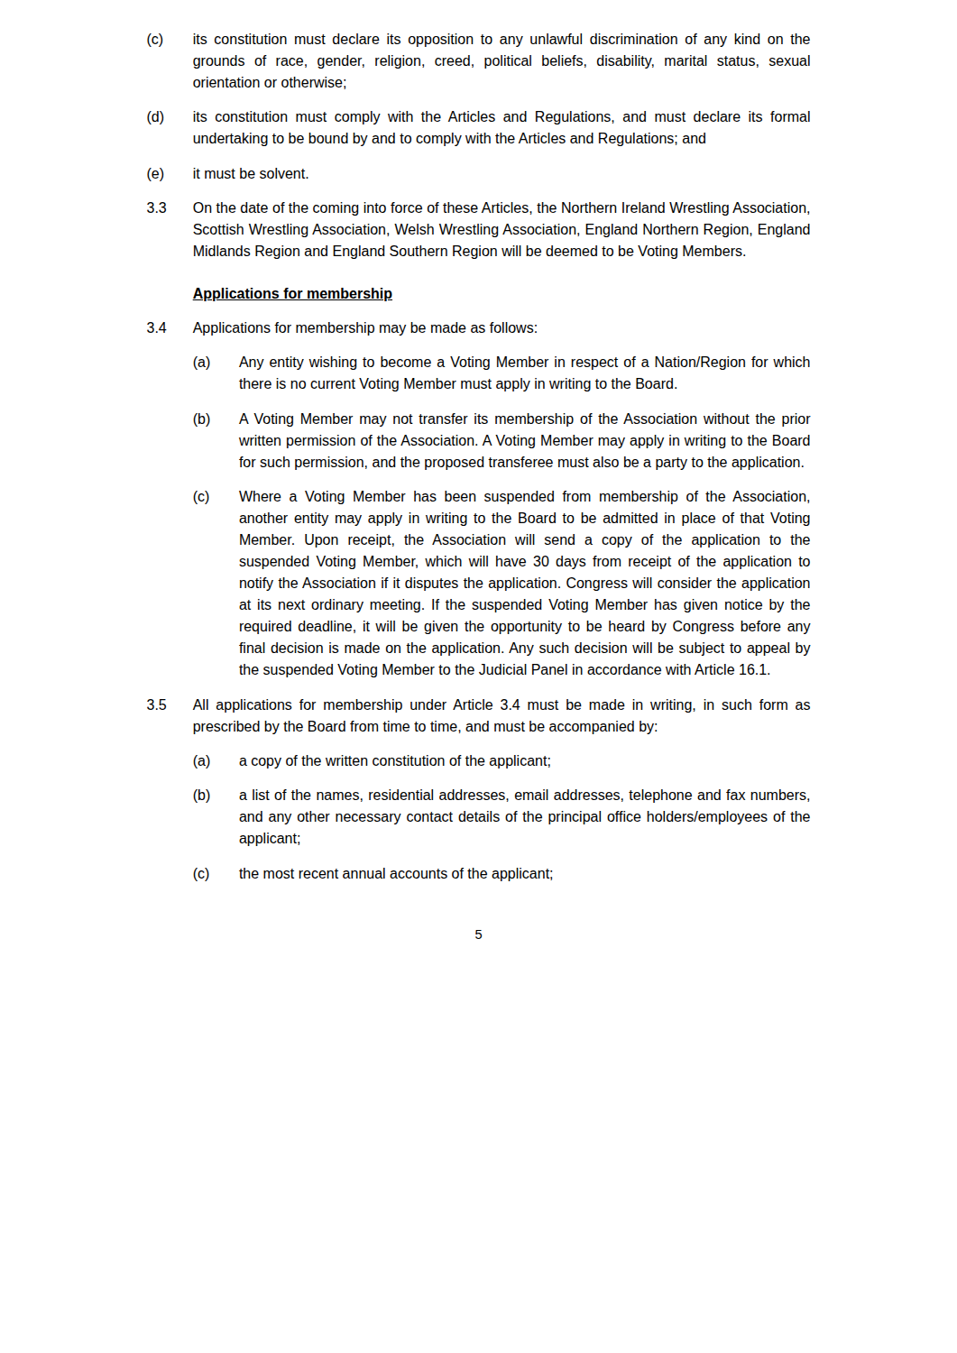(c) its constitution must declare its opposition to any unlawful discrimination of any kind on the grounds of race, gender, religion, creed, political beliefs, disability, marital status, sexual orientation or otherwise;
(d) its constitution must comply with the Articles and Regulations, and must declare its formal undertaking to be bound by and to comply with the Articles and Regulations; and
(e) it must be solvent.
3.3 On the date of the coming into force of these Articles, the Northern Ireland Wrestling Association, Scottish Wrestling Association, Welsh Wrestling Association, England Northern Region, England Midlands Region and England Southern Region will be deemed to be Voting Members.
Applications for membership
3.4 Applications for membership may be made as follows:
(a) Any entity wishing to become a Voting Member in respect of a Nation/Region for which there is no current Voting Member must apply in writing to the Board.
(b) A Voting Member may not transfer its membership of the Association without the prior written permission of the Association. A Voting Member may apply in writing to the Board for such permission, and the proposed transferee must also be a party to the application.
(c) Where a Voting Member has been suspended from membership of the Association, another entity may apply in writing to the Board to be admitted in place of that Voting Member. Upon receipt, the Association will send a copy of the application to the suspended Voting Member, which will have 30 days from receipt of the application to notify the Association if it disputes the application. Congress will consider the application at its next ordinary meeting. If the suspended Voting Member has given notice by the required deadline, it will be given the opportunity to be heard by Congress before any final decision is made on the application. Any such decision will be subject to appeal by the suspended Voting Member to the Judicial Panel in accordance with Article 16.1.
3.5 All applications for membership under Article 3.4 must be made in writing, in such form as prescribed by the Board from time to time, and must be accompanied by:
(a) a copy of the written constitution of the applicant;
(b) a list of the names, residential addresses, email addresses, telephone and fax numbers, and any other necessary contact details of the principal office holders/employees of the applicant;
(c) the most recent annual accounts of the applicant;
5